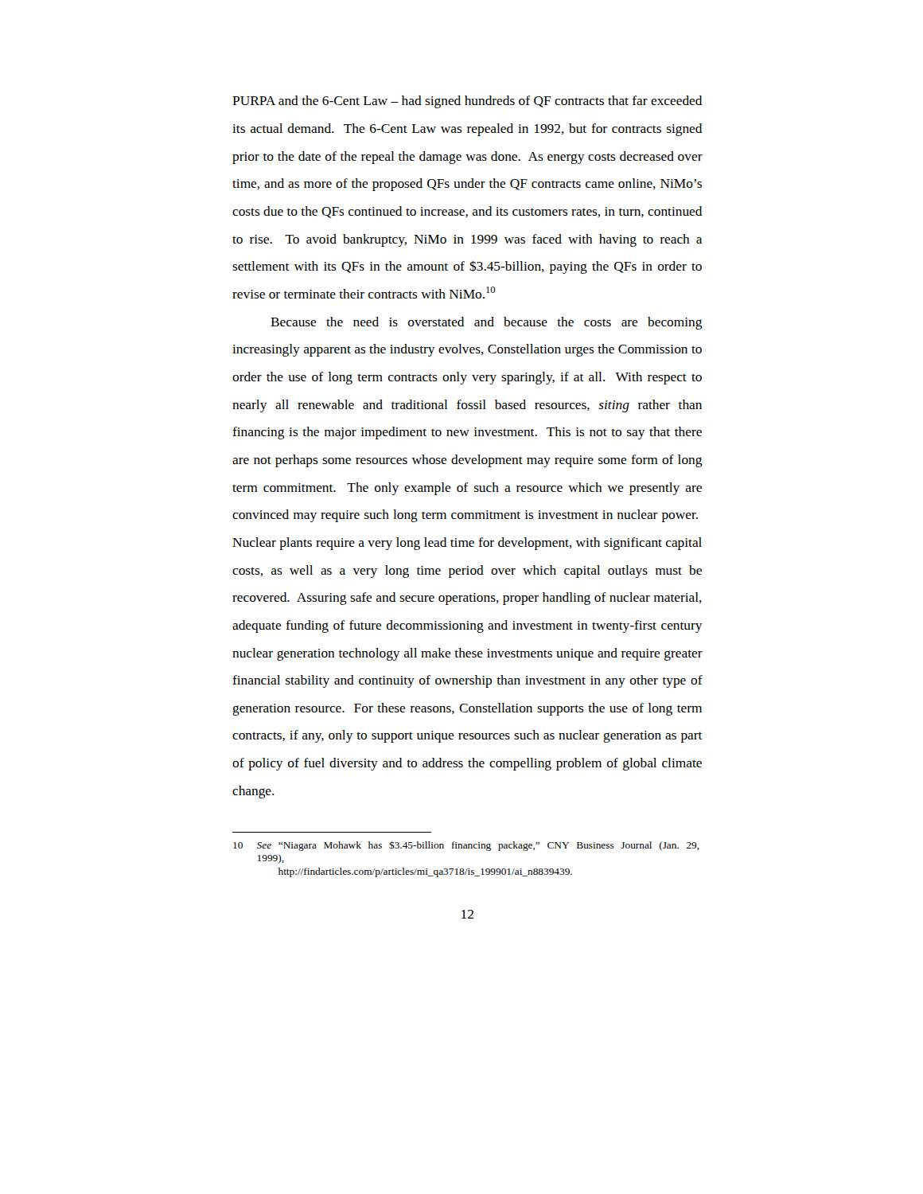PURPA and the 6-Cent Law – had signed hundreds of QF contracts that far exceeded its actual demand. The 6-Cent Law was repealed in 1992, but for contracts signed prior to the date of the repeal the damage was done. As energy costs decreased over time, and as more of the proposed QFs under the QF contracts came online, NiMo’s costs due to the QFs continued to increase, and its customers rates, in turn, continued to rise. To avoid bankruptcy, NiMo in 1999 was faced with having to reach a settlement with its QFs in the amount of $3.45-billion, paying the QFs in order to revise or terminate their contracts with NiMo.10
Because the need is overstated and because the costs are becoming increasingly apparent as the industry evolves, Constellation urges the Commission to order the use of long term contracts only very sparingly, if at all. With respect to nearly all renewable and traditional fossil based resources, siting rather than financing is the major impediment to new investment. This is not to say that there are not perhaps some resources whose development may require some form of long term commitment. The only example of such a resource which we presently are convinced may require such long term commitment is investment in nuclear power. Nuclear plants require a very long lead time for development, with significant capital costs, as well as a very long time period over which capital outlays must be recovered. Assuring safe and secure operations, proper handling of nuclear material, adequate funding of future decommissioning and investment in twenty-first century nuclear generation technology all make these investments unique and require greater financial stability and continuity of ownership than investment in any other type of generation resource. For these reasons, Constellation supports the use of long term contracts, if any, only to support unique resources such as nuclear generation as part of policy of fuel diversity and to address the compelling problem of global climate change.
10 See “Niagara Mohawk has $3.45-billion financing package,” CNY Business Journal (Jan. 29, 1999), http://findarticles.com/p/articles/mi_qa3718/is_199901/ai_n8839439.
12